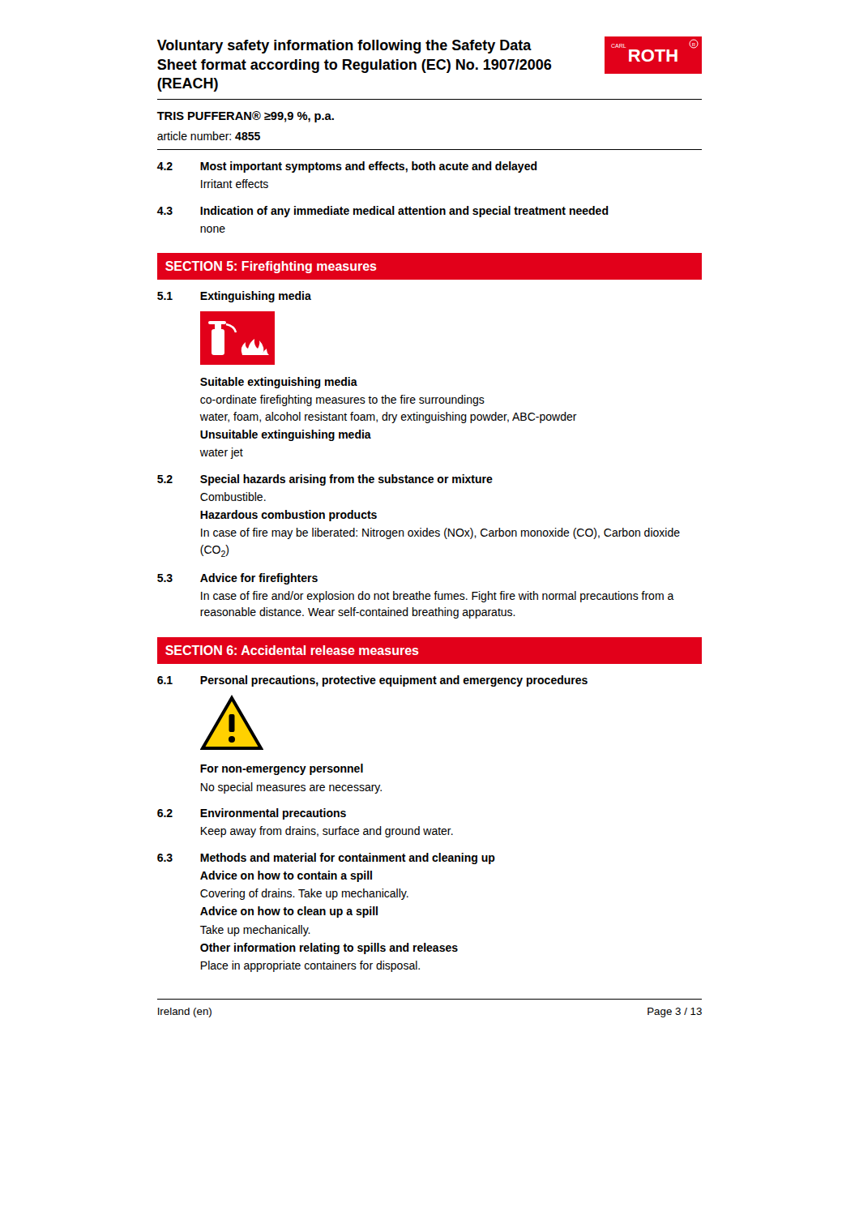Voluntary safety information following the Safety Data Sheet format according to Regulation (EC) No. 1907/2006 (REACH)
ROTH CARL R
TRIS PUFFERAN® ≥99,9 %, p.a.
article number: 4855
4.2
Most important symptoms and effects, both acute and delayed
Irritant effects
4.3
Indication of any immediate medical attention and special treatment needed
none
SECTION 5: Firefighting measures
5.1
Extinguishing media
Suitable extinguishing media
co-ordinate firefighting measures to the fire surroundings
water, foam, alcohol resistant foam, dry extinguishing powder, ABC-powder
Unsuitable extinguishing media
water jet
5.2
Special hazards arising from the substance or mixture
Combustible.
Hazardous combustion products
In case of fire may be liberated: Nitrogen oxides (NOx), Carbon monoxide (CO), Carbon dioxide (CO2)
5.3
Advice for firefighters
In case of fire and/or explosion do not breathe fumes. Fight fire with normal precautions from a reasonable distance. Wear self-contained breathing apparatus.
SECTION 6: Accidental release measures
6.1
Personal precautions, protective equipment and emergency procedures
For non-emergency personnel
No special measures are necessary.
6.2
Environmental precautions
Keep away from drains, surface and ground water.
6.3
Methods and material for containment and cleaning up
Advice on how to contain a spill
Covering of drains. Take up mechanically.
Advice on how to clean up a spill
Take up mechanically.
Other information relating to spills and releases
Place in appropriate containers for disposal.
Ireland (en) Page 3 / 13